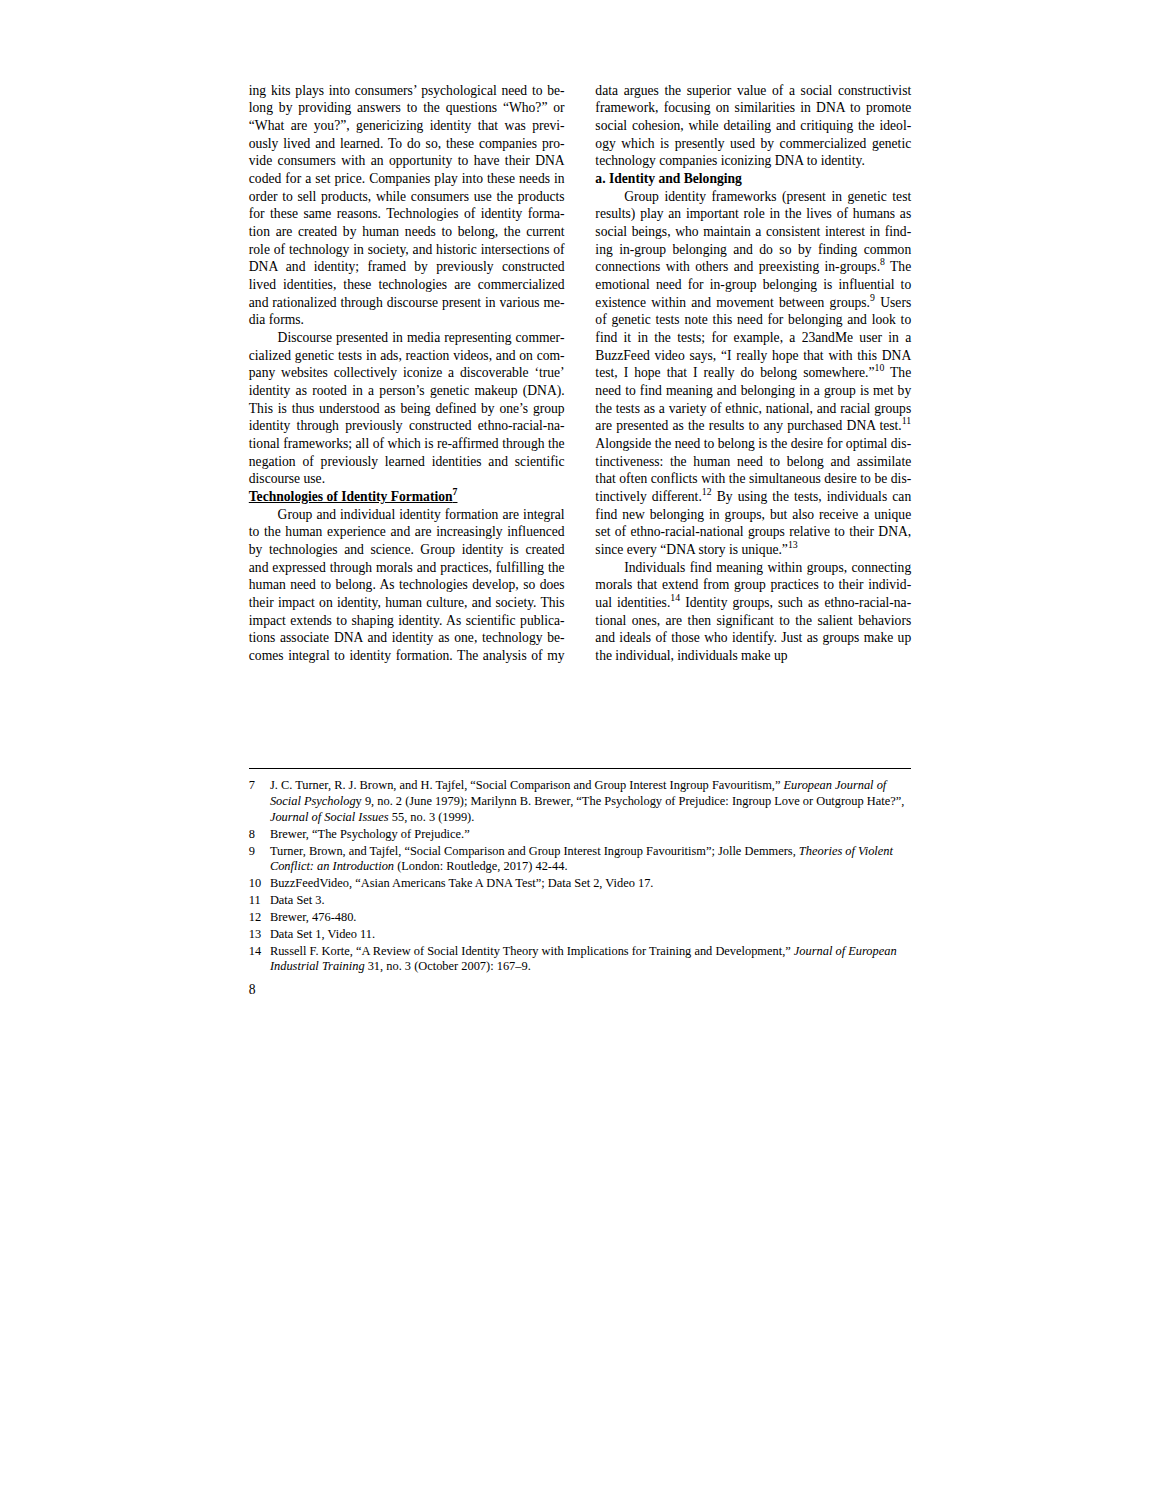ing kits plays into consumers’ psychological need to belong by providing answers to the questions “Who?” or “What are you?”, genericizing identity that was previously lived and learned. To do so, these companies provide consumers with an opportunity to have their DNA coded for a set price. Companies play into these needs in order to sell products, while consumers use the products for these same reasons. Technologies of identity formation are created by human needs to belong, the current role of technology in society, and historic intersections of DNA and identity; framed by previously constructed lived identities, these technologies are commercialized and rationalized through discourse present in various media forms.
Discourse presented in media representing commercialized genetic tests in ads, reaction videos, and on company websites collectively iconize a discoverable ‘true’ identity as rooted in a person’s genetic makeup (DNA). This is thus understood as being defined by one’s group identity through previously constructed ethno-racial-national frameworks; all of which is re-affirmed through the negation of previously learned identities and scientific discourse use.
Technologies of Identity Formation7
Group and individual identity formation are integral to the human experience and are increasingly influenced by technologies and science. Group identity is created and expressed through morals and practices, fulfilling the human need to belong. As technologies develop, so does their impact on identity, human culture, and society. This impact extends to shaping identity. As scientific publications associate DNA and identity as one, technology becomes integral to identity formation. The analysis of my data argues the superior value of a social constructivist framework, focusing on similarities in DNA to promote social cohesion, while detailing and critiquing the ideology which is presently used by commercialized genetic technology companies iconizing DNA to identity.
a. Identity and Belonging
Group identity frameworks (present in genetic test results) play an important role in the lives of humans as social beings, who maintain a consistent interest in finding in-group belonging and do so by finding common connections with others and preexisting in-groups.8 The emotional need for in-group belonging is influential to existence within and movement between groups.9 Users of genetic tests note this need for belonging and look to find it in the tests; for example, a 23andMe user in a BuzzFeed video says, “I really hope that with this DNA test, I hope that I really do belong somewhere.”10 The need to find meaning and belonging in a group is met by the tests as a variety of ethnic, national, and racial groups are presented as the results to any purchased DNA test.11 Alongside the need to belong is the desire for optimal distinctiveness: the human need to belong and assimilate that often conflicts with the simultaneous desire to be distinctively different.12 By using the tests, individuals can find new belonging in groups, but also receive a unique set of ethno-racial-national groups relative to their DNA, since every “DNA story is unique.”13
Individuals find meaning within groups, connecting morals that extend from group practices to their individual identities.14 Identity groups, such as ethno-racial-national ones, are then significant to the salient behaviors and ideals of those who identify. Just as groups make up the individual, individuals make up
7 J. C. Turner, R. J. Brown, and H. Tajfel, “Social Comparison and Group Interest Ingroup Favouritism,” European Journal of Social Psychology 9, no. 2 (June 1979); Marilynn B. Brewer, “The Psychology of Prejudice: Ingroup Love or Outgroup Hate?”, Journal of Social Issues 55, no. 3 (1999).
8 Brewer, “The Psychology of Prejudice.”
9 Turner, Brown, and Tajfel, “Social Comparison and Group Interest Ingroup Favouritism”; Jolle Demmers, Theories of Violent Conflict: an Introduction (London: Routledge, 2017) 42-44.
10 BuzzFeedVideo, “Asian Americans Take A DNA Test”; Data Set 2, Video 17.
11 Data Set 3.
12 Brewer, 476-480.
13 Data Set 1, Video 11.
14 Russell F. Korte, “A Review of Social Identity Theory with Implications for Training and Development,” Journal of European Industrial Training 31, no. 3 (October 2007): 167–9.
8